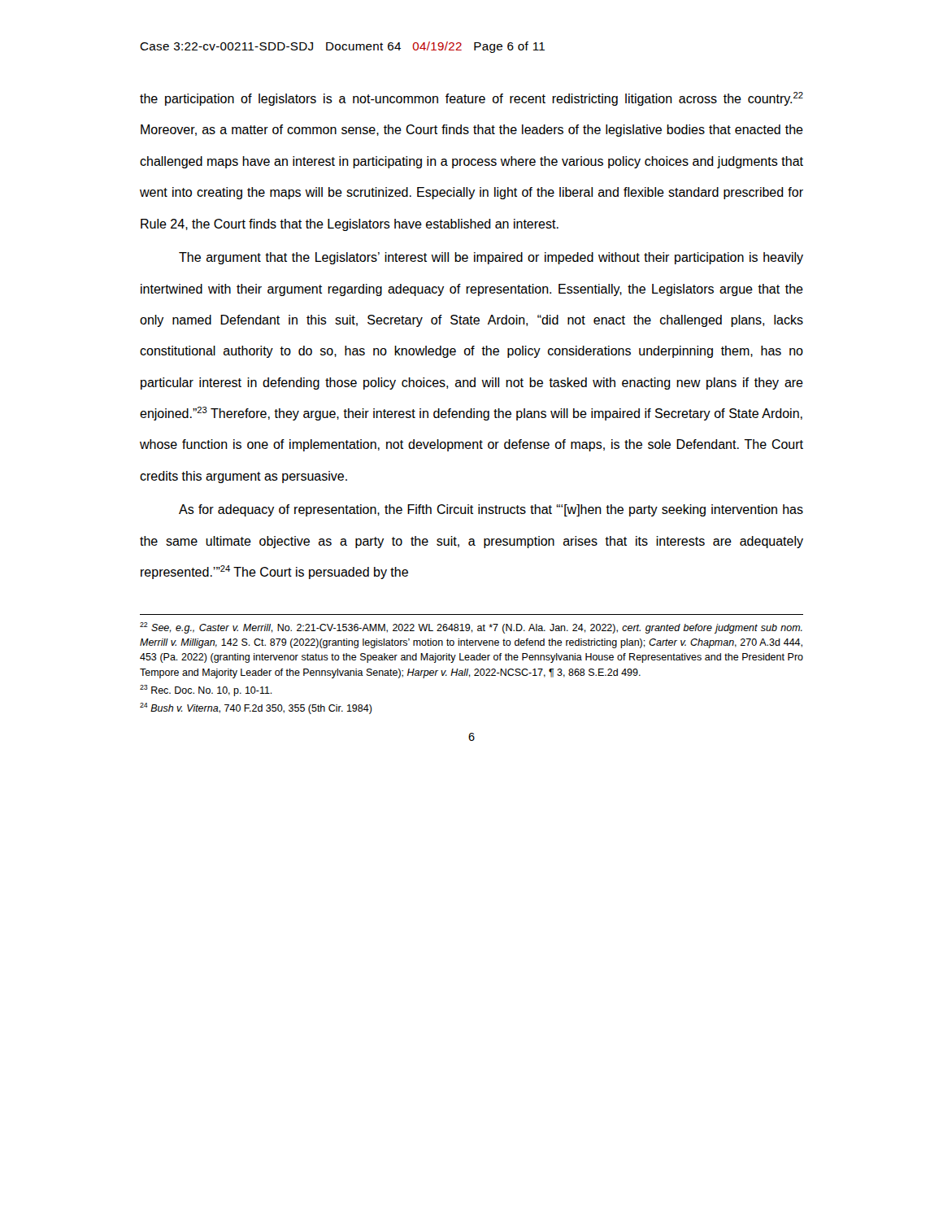Case 3:22-cv-00211-SDD-SDJ Document 64 04/19/22 Page 6 of 11
the participation of legislators is a not-uncommon feature of recent redistricting litigation across the country.22 Moreover, as a matter of common sense, the Court finds that the leaders of the legislative bodies that enacted the challenged maps have an interest in participating in a process where the various policy choices and judgments that went into creating the maps will be scrutinized. Especially in light of the liberal and flexible standard prescribed for Rule 24, the Court finds that the Legislators have established an interest.
The argument that the Legislators’ interest will be impaired or impeded without their participation is heavily intertwined with their argument regarding adequacy of representation. Essentially, the Legislators argue that the only named Defendant in this suit, Secretary of State Ardoin, “did not enact the challenged plans, lacks constitutional authority to do so, has no knowledge of the policy considerations underpinning them, has no particular interest in defending those policy choices, and will not be tasked with enacting new plans if they are enjoined.”23 Therefore, they argue, their interest in defending the plans will be impaired if Secretary of State Ardoin, whose function is one of implementation, not development or defense of maps, is the sole Defendant. The Court credits this argument as persuasive.
As for adequacy of representation, the Fifth Circuit instructs that “‘[w]hen the party seeking intervention has the same ultimate objective as a party to the suit, a presumption arises that its interests are adequately represented.’”24 The Court is persuaded by the
22 See, e.g., Caster v. Merrill, No. 2:21-CV-1536-AMM, 2022 WL 264819, at *7 (N.D. Ala. Jan. 24, 2022), cert. granted before judgment sub nom. Merrill v. Milligan, 142 S. Ct. 879 (2022)(granting legislators’ motion to intervene to defend the redistricting plan); Carter v. Chapman, 270 A.3d 444, 453 (Pa. 2022) (granting intervenor status to the Speaker and Majority Leader of the Pennsylvania House of Representatives and the President Pro Tempore and Majority Leader of the Pennsylvania Senate); Harper v. Hall, 2022-NCSC-17, ¶ 3, 868 S.E.2d 499.
23 Rec. Doc. No. 10, p. 10-11.
24 Bush v. Viterna, 740 F.2d 350, 355 (5th Cir. 1984)
6